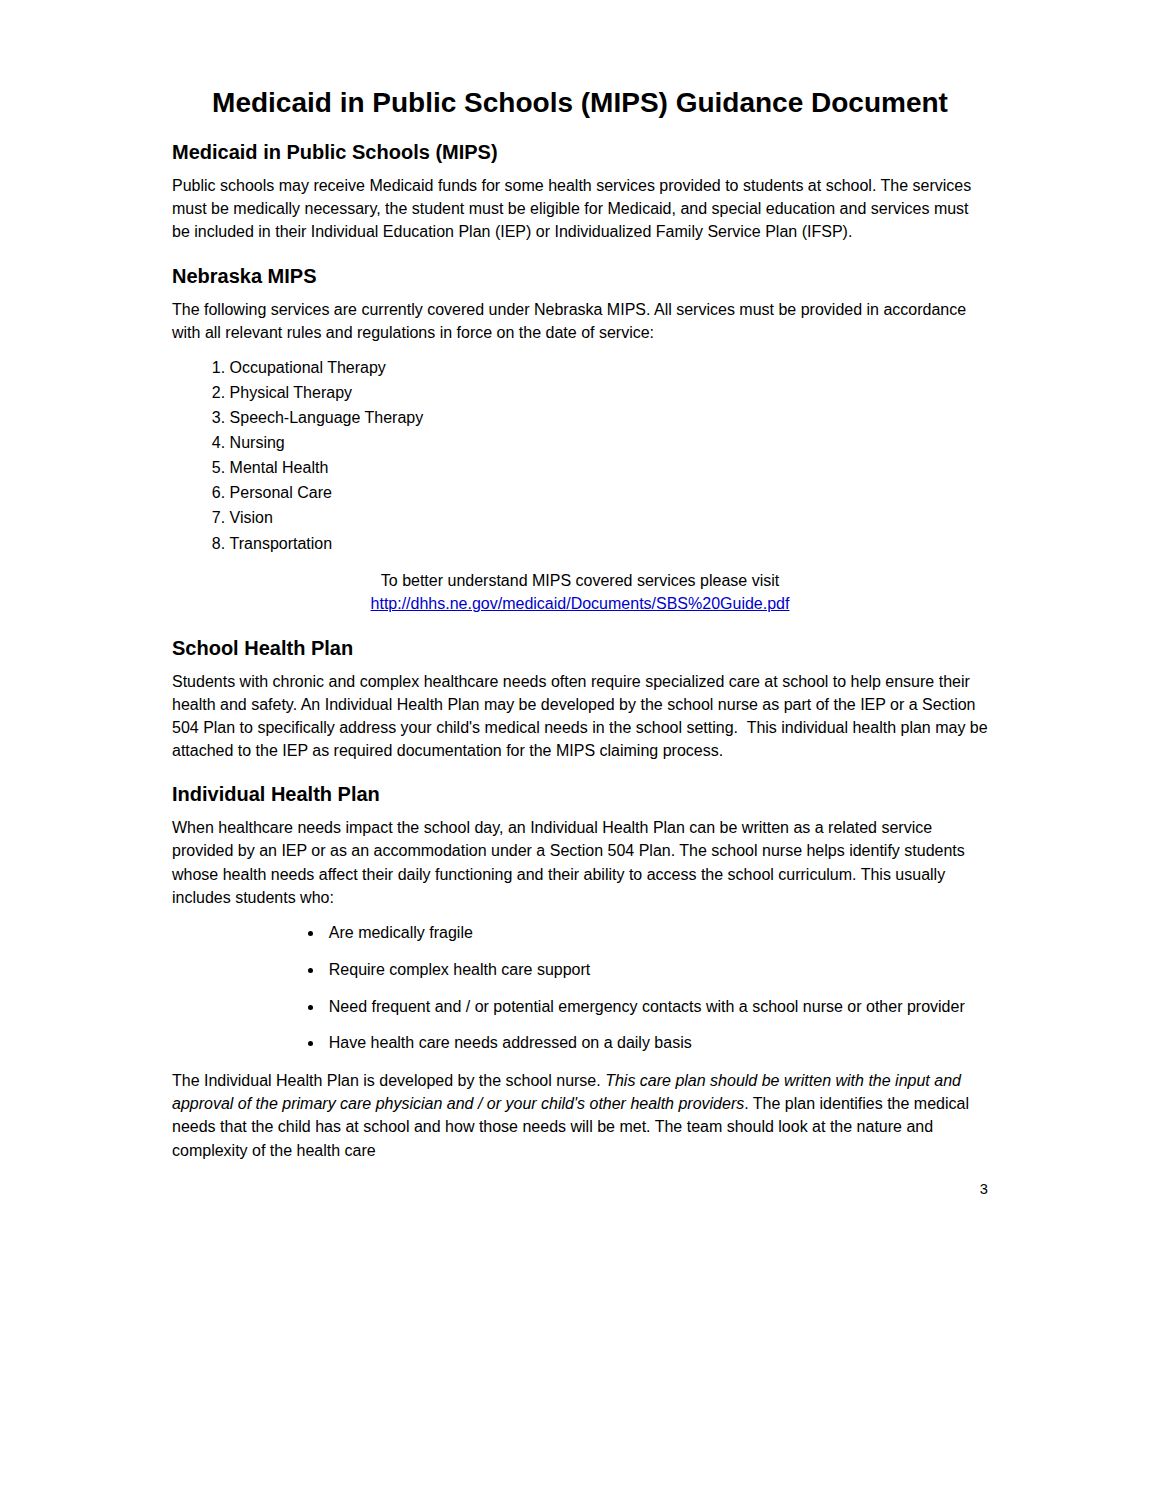Medicaid in Public Schools (MIPS) Guidance Document
Medicaid in Public Schools (MIPS)
Public schools may receive Medicaid funds for some health services provided to students at school. The services must be medically necessary, the student must be eligible for Medicaid, and special education and services must be included in their Individual Education Plan (IEP) or Individualized Family Service Plan (IFSP).
Nebraska MIPS
The following services are currently covered under Nebraska MIPS. All services must be provided in accordance with all relevant rules and regulations in force on the date of service:
Occupational Therapy
Physical Therapy
Speech-Language Therapy
Nursing
Mental Health
Personal Care
Vision
Transportation
To better understand MIPS covered services please visit
http://dhhs.ne.gov/medicaid/Documents/SBS%20Guide.pdf
School Health Plan
Students with chronic and complex healthcare needs often require specialized care at school to help ensure their health and safety. An Individual Health Plan may be developed by the school nurse as part of the IEP or a Section 504 Plan to specifically address your child's medical needs in the school setting. This individual health plan may be attached to the IEP as required documentation for the MIPS claiming process.
Individual Health Plan
When healthcare needs impact the school day, an Individual Health Plan can be written as a related service provided by an IEP or as an accommodation under a Section 504 Plan. The school nurse helps identify students whose health needs affect their daily functioning and their ability to access the school curriculum. This usually includes students who:
Are medically fragile
Require complex health care support
Need frequent and / or potential emergency contacts with a school nurse or other provider
Have health care needs addressed on a daily basis
The Individual Health Plan is developed by the school nurse. This care plan should be written with the input and approval of the primary care physician and / or your child's other health providers. The plan identifies the medical needs that the child has at school and how those needs will be met. The team should look at the nature and complexity of the health care
3